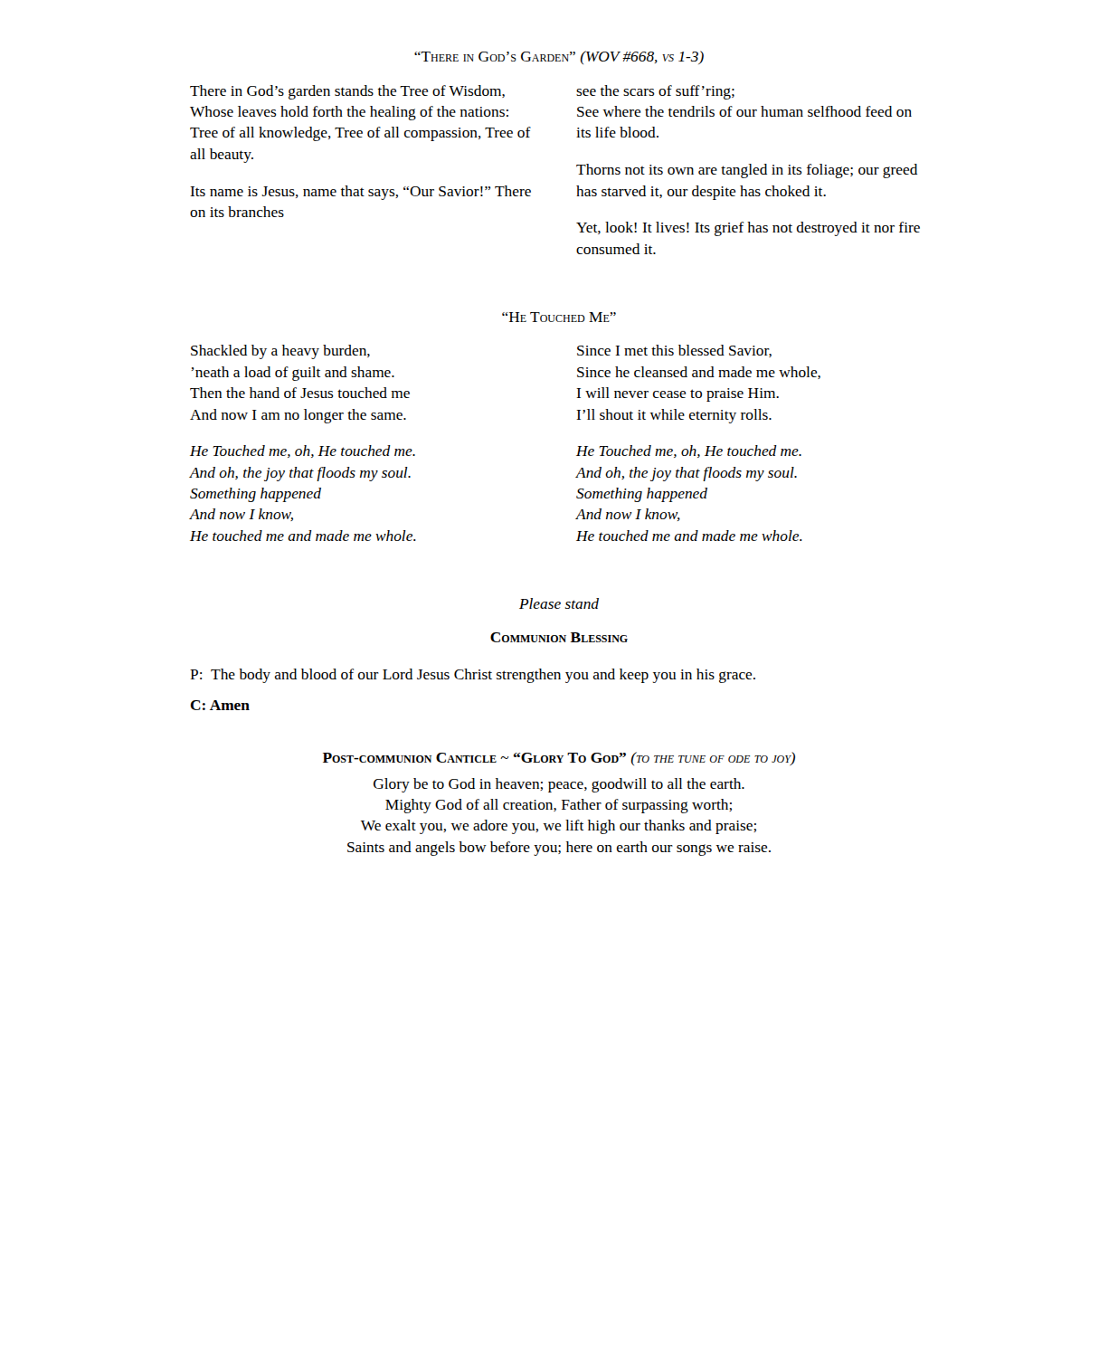“There in God’s Garden” (WOV #668, vs 1-3)
There in God’s garden stands the Tree of Wisdom,
Whose leaves hold forth the healing of the nations:
Tree of all knowledge, Tree of all compassion, Tree of all beauty.
Its name is Jesus, name that says, “Our Savior!” There on its branches
see the scars of suff’ring;
See where the tendrils of our human selfhood feed on its life blood.
Thorns not its own are tangled in its foliage; our greed has starved it, our despite has choked it.
Yet, look! It lives! Its grief has not destroyed it nor fire consumed it.
“He Touched Me”
Shackled by a heavy burden,
’neath a load of guilt and shame.
Then the hand of Jesus touched me
And now I am no longer the same.
He Touched me, oh, He touched me.
And oh, the joy that floods my soul.
Something happened
And now I know,
He touched me and made me whole.
Since I met this blessed Savior,
Since he cleansed and made me whole,
I will never cease to praise Him.
I’ll shout it while eternity rolls.
He Touched me, oh, He touched me.
And oh, the joy that floods my soul.
Something happened
And now I know,
He touched me and made me whole.
Please stand
Communion Blessing
P: The body and blood of our Lord Jesus Christ strengthen you and keep you in his grace.
C: Amen
Post-communion Canticle ~ “Glory To God” (to the tune of ode to joy)
Glory be to God in heaven; peace, goodwill to all the earth.
Mighty God of all creation, Father of surpassing worth;
We exalt you, we adore you, we lift high our thanks and praise;
Saints and angels bow before you; here on earth our songs we raise.